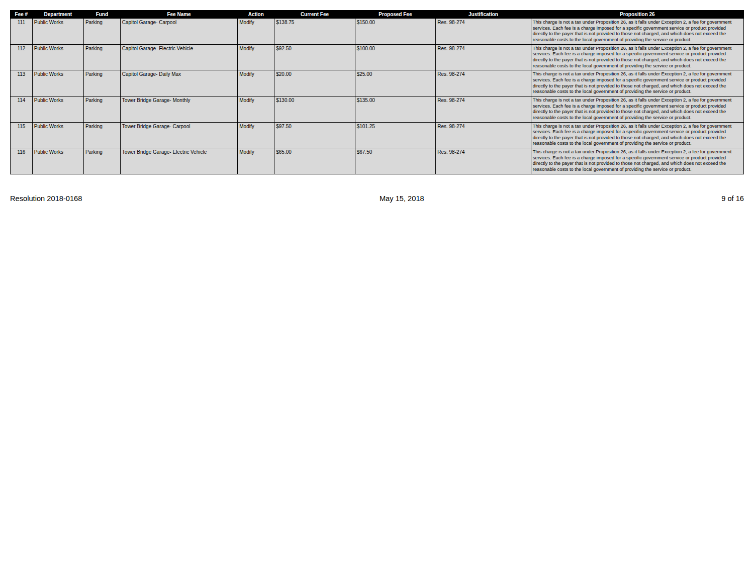| Fee # | Department | Fund | Fee Name | Action | Current Fee | Proposed Fee | Justification | Proposition 26 |
| --- | --- | --- | --- | --- | --- | --- | --- | --- |
| 111 | Public Works | Parking | Capitol Garage- Carpool | Modify | $138.75 | $150.00 | Res. 98-274 | This charge is not a tax under Proposition 26, as it falls under Exception 2, a fee for government services. Each fee is a charge imposed for a specific government service or product provided directly to the payer that is not provided to those not charged, and which does not exceed the reasonable costs to the local government of providing the service or product. |
| 112 | Public Works | Parking | Capitol Garage- Electric Vehicle | Modify | $92.50 | $100.00 | Res. 98-274 | This charge is not a tax under Proposition 26, as it falls under Exception 2, a fee for government services. Each fee is a charge imposed for a specific government service or product provided directly to the payer that is not provided to those not charged, and which does not exceed the reasonable costs to the local government of providing the service or product. |
| 113 | Public Works | Parking | Capitol Garage- Daily Max | Modify | $20.00 | $25.00 | Res. 98-274 | This charge is not a tax under Proposition 26, as it falls under Exception 2, a fee for government services. Each fee is a charge imposed for a specific government service or product provided directly to the payer that is not provided to those not charged, and which does not exceed the reasonable costs to the local government of providing the service or product. |
| 114 | Public Works | Parking | Tower Bridge Garage- Monthly | Modify | $130.00 | $135.00 | Res. 98-274 | This charge is not a tax under Proposition 26, as it falls under Exception 2, a fee for government services. Each fee is a charge imposed for a specific government service or product provided directly to the payer that is not provided to those not charged, and which does not exceed the reasonable costs to the local government of providing the service or product. |
| 115 | Public Works | Parking | Tower Bridge Garage- Carpool | Modify | $97.50 | $101.25 | Res. 98-274 | This charge is not a tax under Proposition 26, as it falls under Exception 2, a fee for government services. Each fee is a charge imposed for a specific government service or product provided directly to the payer that is not provided to those not charged, and which does not exceed the reasonable costs to the local government of providing the service or product. |
| 116 | Public Works | Parking | Tower Bridge Garage- Electric Vehicle | Modify | $65.00 | $67.50 | Res. 98-274 | This charge is not a tax under Proposition 26, as it falls under Exception 2, a fee for government services. Each fee is a charge imposed for a specific government service or product provided directly to the payer that is not provided to those not charged, and which does not exceed the reasonable costs to the local government of providing the service or product. |
Resolution 2018-0168
May 15, 2018
9 of 16